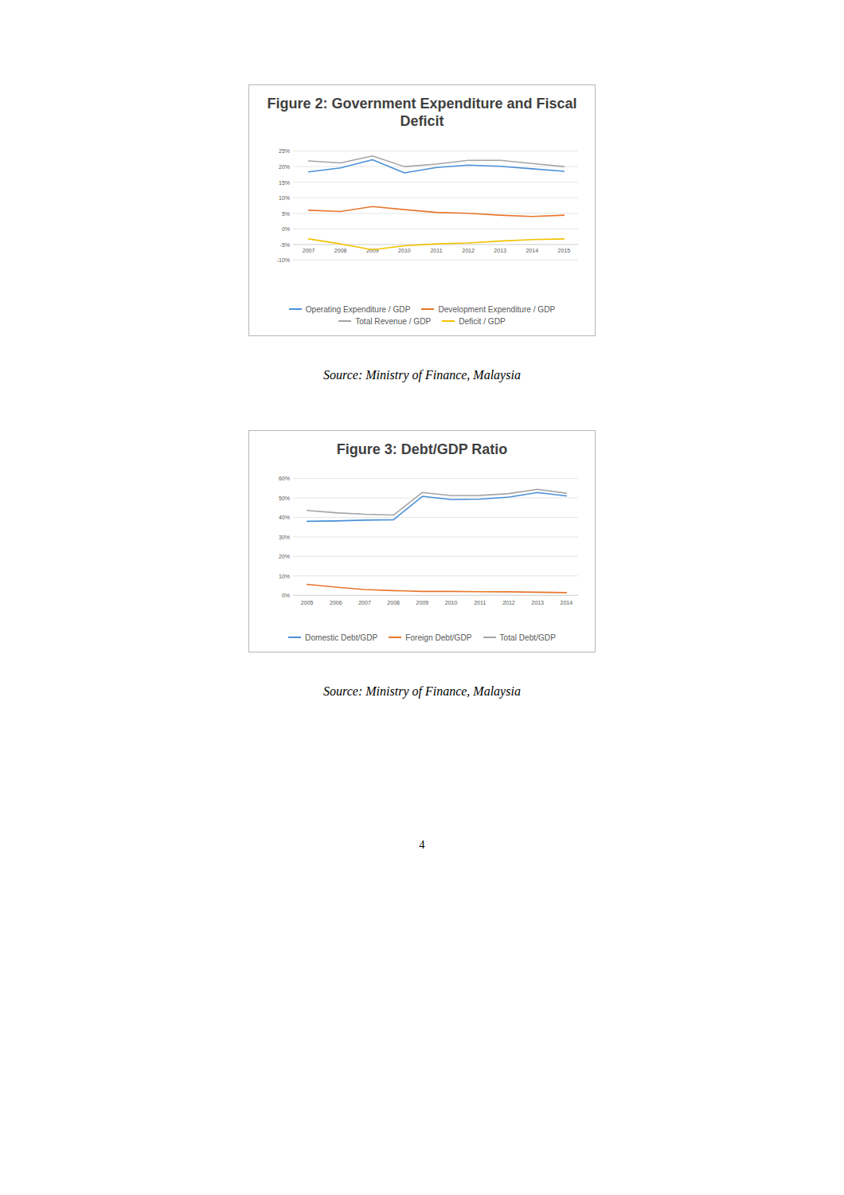Figure 2: Government Expenditure and Fiscal Deficit
25% 20% 15% 10% 5% 0% -5% -10% 2007 2008 2009 2010 2011 2012 2013 2014 2015
Operating Expenditure / GDP Development Expenditure / GDP Total Revenue / GDP Deficit / GDP
Source: Ministry of Finance, Malaysia
Figure 3: Debt/GDP Ratio
60% 50% 40% 30% 20% 10% 0% 2005 2006 2007 2008 2009 2010 2011 2012 2013 2014
Domestic Debt/GDP Foreign Debt/GDP Total Debt/GDP
Source: Ministry of Finance, Malaysia
4